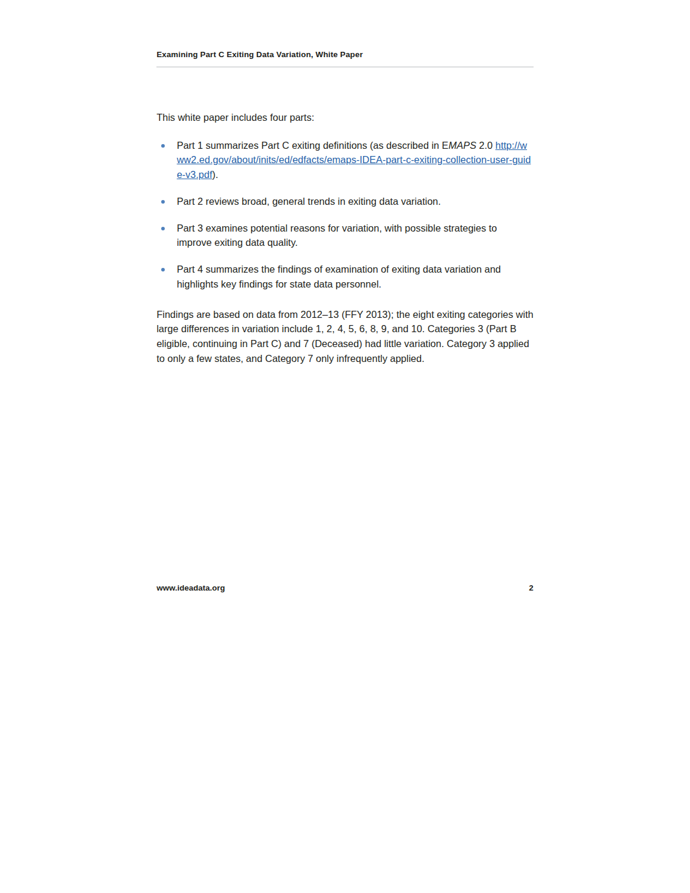Examining Part C Exiting Data Variation, White Paper
This white paper includes four parts:
Part 1 summarizes Part C exiting definitions (as described in EMAPS 2.0 http://www2.ed.gov/about/inits/ed/edfacts/emaps-IDEA-part-c-exiting-collection-user-guide-v3.pdf).
Part 2 reviews broad, general trends in exiting data variation.
Part 3 examines potential reasons for variation, with possible strategies to improve exiting data quality.
Part 4 summarizes the findings of examination of exiting data variation and highlights key findings for state data personnel.
Findings are based on data from 2012–13 (FFY 2013); the eight exiting categories with large differences in variation include 1, 2, 4, 5, 6, 8, 9, and 10. Categories 3 (Part B eligible, continuing in Part C) and 7 (Deceased) had little variation. Category 3 applied to only a few states, and Category 7 only infrequently applied.
www.ideadata.org 2